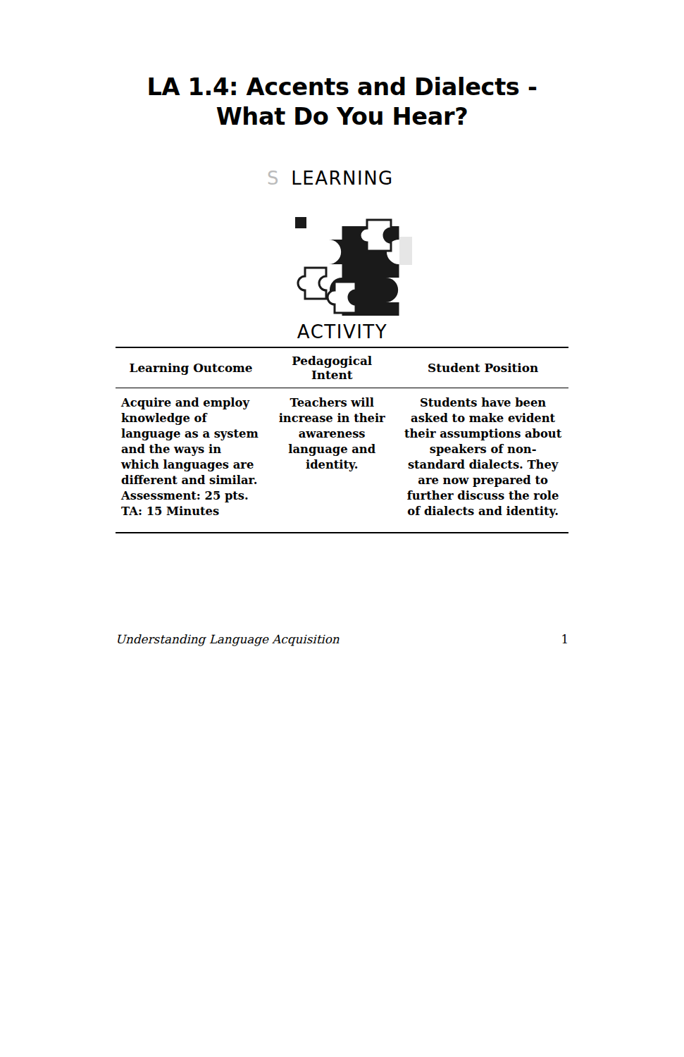LA 1.4: Accents and Dialects -
What Do You Hear?
LEARNING S ACTIVITY
| Learning Outcome | Pedagogical Intent | Student Position |
| --- | --- | --- |
| Acquire and employ knowledge of language as a system and the ways in which languages are different and similar. Assessment: 25 pts. TA: 15 Minutes | Teachers will increase in their awareness language and identity. | Students have been asked to make evident their assumptions about speakers of non-standard dialects. They are now prepared to further discuss the role of dialects and identity. |
Understanding Language Acquisition 1